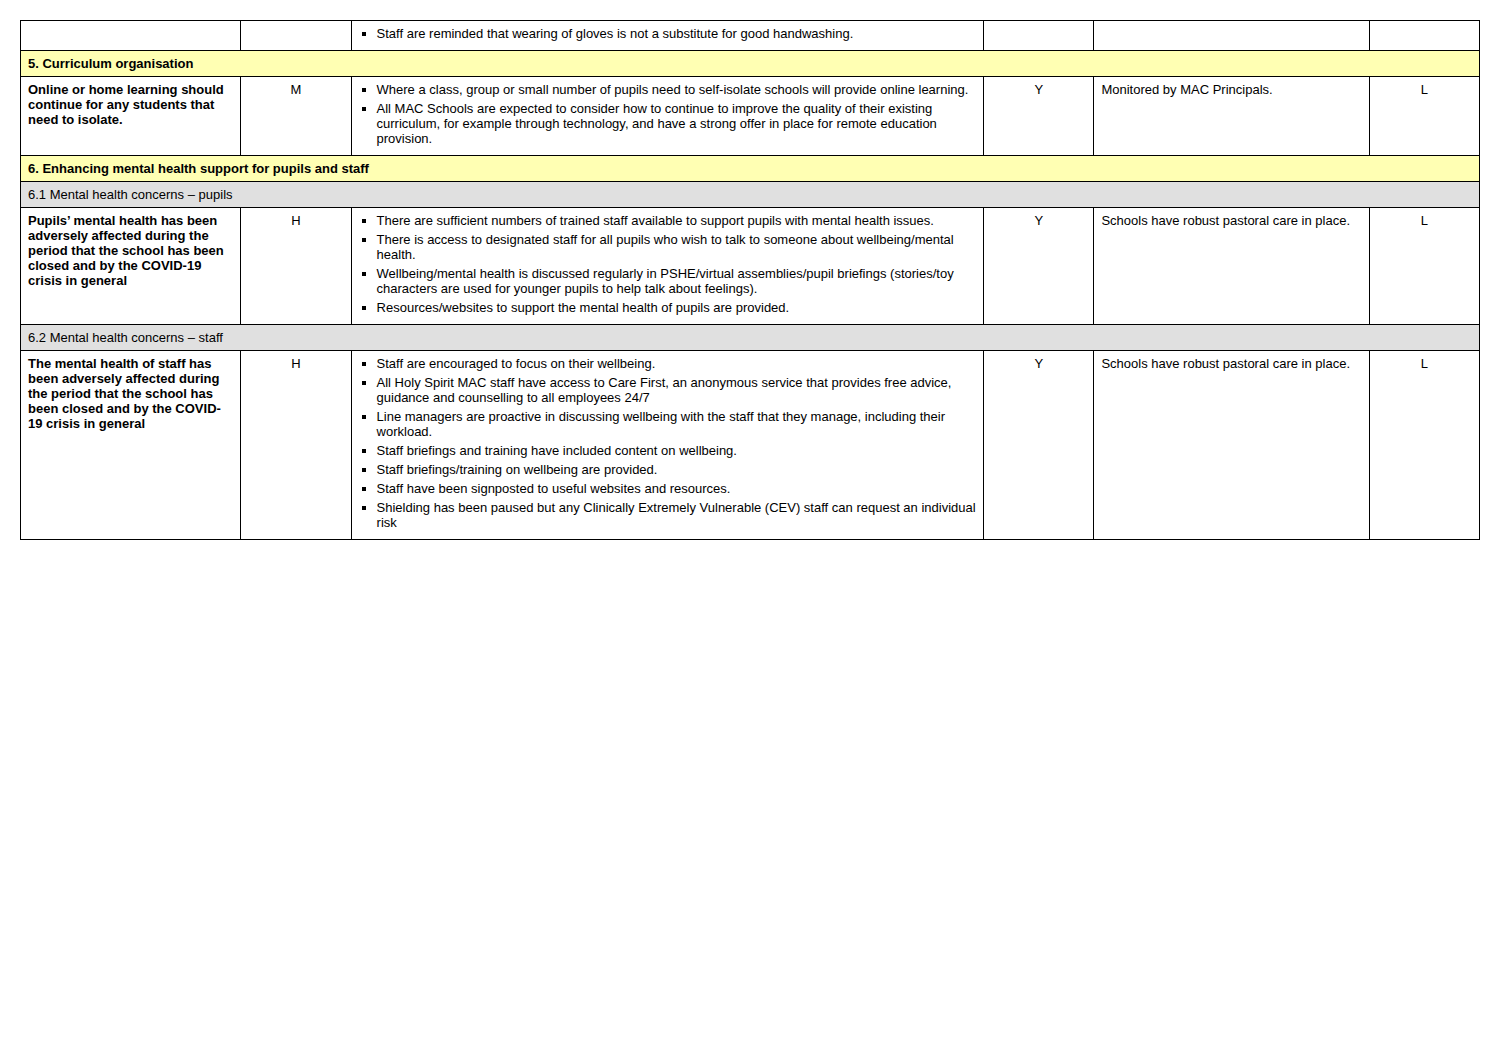| | | Staff are reminded that wearing of gloves is not a substitute for good handwashing. | | | |
| 5. Curriculum organisation |
| Online or home learning should continue for any students that need to isolate. | M | Where a class, group or small number of pupils need to self-isolate schools will provide online learning. All MAC Schools are expected to consider how to continue to improve the quality of their existing curriculum, for example through technology, and have a strong offer in place for remote education provision. | Y | Monitored by MAC Principals. | L |
| 6. Enhancing mental health support for pupils and staff |
| 6.1 Mental health concerns – pupils |
| Pupils’ mental health has been adversely affected during the period that the school has been closed and by the COVID-19 crisis in general | H | There are sufficient numbers of trained staff available to support pupils with mental health issues. There is access to designated staff for all pupils who wish to talk to someone about wellbeing/mental health. Wellbeing/mental health is discussed regularly in PSHE/virtual assemblies/pupil briefings (stories/toy characters are used for younger pupils to help talk about feelings). Resources/websites to support the mental health of pupils are provided. | Y | Schools have robust pastoral care in place. | L |
| 6.2 Mental health concerns – staff |
| The mental health of staff has been adversely affected during the period that the school has been closed and by the COVID-19 crisis in general | H | Staff are encouraged to focus on their wellbeing. All Holy Spirit MAC staff have access to Care First, an anonymous service that provides free advice, guidance and counselling to all employees 24/7 Line managers are proactive in discussing wellbeing with the staff that they manage, including their workload. Staff briefings and training have included content on wellbeing. Staff briefings/training on wellbeing are provided. Staff have been signposted to useful websites and resources. Shielding has been paused but any Clinically Extremely Vulnerable (CEV) staff can request an individual risk | Y | Schools have robust pastoral care in place. | L |